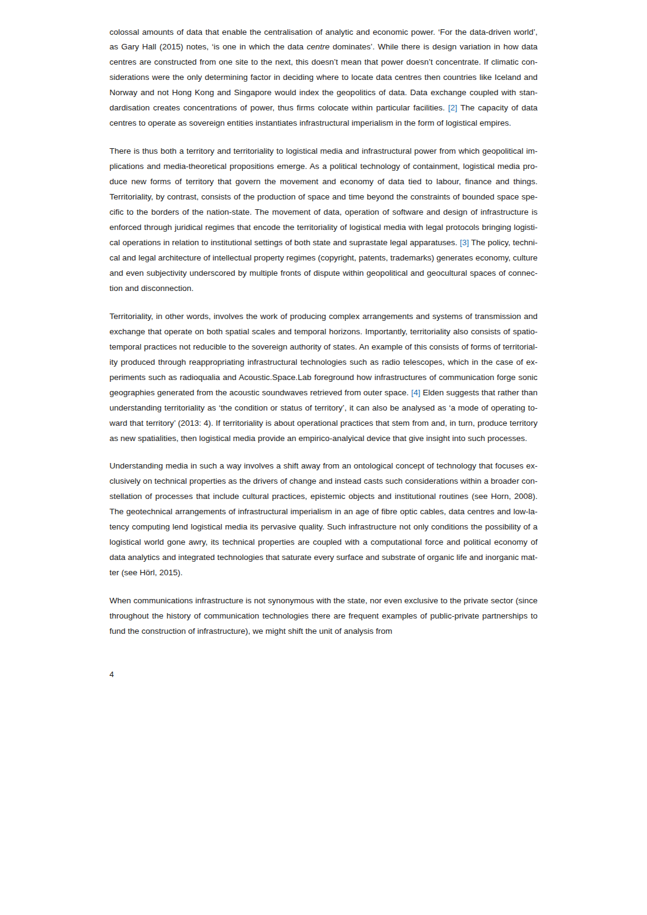colossal amounts of data that enable the centralisation of analytic and economic power. ‘For the data-driven world’, as Gary Hall (2015) notes, ‘is one in which the data centre dominates’. While there is design variation in how data centres are constructed from one site to the next, this doesn’t mean that power doesn’t concentrate. If climatic considerations were the only determining factor in deciding where to locate data centres then countries like Iceland and Norway and not Hong Kong and Singapore would index the geopolitics of data. Data exchange coupled with standardisation creates concentrations of power, thus firms colocate within particular facilities. [2] The capacity of data centres to operate as sovereign entities instantiates infrastructural imperialism in the form of logistical empires.
There is thus both a territory and territoriality to logistical media and infrastructural power from which geopolitical implications and media-theoretical propositions emerge. As a political technology of containment, logistical media produce new forms of territory that govern the movement and economy of data tied to labour, finance and things. Territoriality, by contrast, consists of the production of space and time beyond the constraints of bounded space specific to the borders of the nation-state. The movement of data, operation of software and design of infrastructure is enforced through juridical regimes that encode the territoriality of logistical media with legal protocols bringing logistical operations in relation to institutional settings of both state and suprastate legal apparatuses. [3] The policy, technical and legal architecture of intellectual property regimes (copyright, patents, trademarks) generates economy, culture and even subjectivity underscored by multiple fronts of dispute within geopolitical and geocultural spaces of connection and disconnection.
Territoriality, in other words, involves the work of producing complex arrangements and systems of transmission and exchange that operate on both spatial scales and temporal horizons. Importantly, territoriality also consists of spatio-temporal practices not reducible to the sovereign authority of states. An example of this consists of forms of territoriality produced through reappropriating infrastructural technologies such as radio telescopes, which in the case of experiments such as radioqualia and Acoustic.Space.Lab foreground how infrastructures of communication forge sonic geographies generated from the acoustic soundwaves retrieved from outer space. [4] Elden suggests that rather than understanding territoriality as ‘the condition or status of territory’, it can also be analysed as ‘a mode of operating toward that territory’ (2013: 4). If territoriality is about operational practices that stem from and, in turn, produce territory as new spatialities, then logistical media provide an empirico-analyical device that give insight into such processes.
Understanding media in such a way involves a shift away from an ontological concept of technology that focuses exclusively on technical properties as the drivers of change and instead casts such considerations within a broader constellation of processes that include cultural practices, epistemic objects and institutional routines (see Horn, 2008). The geotechnical arrangements of infrastructural imperialism in an age of fibre optic cables, data centres and low-latency computing lend logistical media its pervasive quality. Such infrastructure not only conditions the possibility of a logistical world gone awry, its technical properties are coupled with a computational force and political economy of data analytics and integrated technologies that saturate every surface and substrate of organic life and inorganic matter (see Hörl, 2015).
When communications infrastructure is not synonymous with the state, nor even exclusive to the private sector (since throughout the history of communication technologies there are frequent examples of public-private partnerships to fund the construction of infrastructure), we might shift the unit of analysis from
4